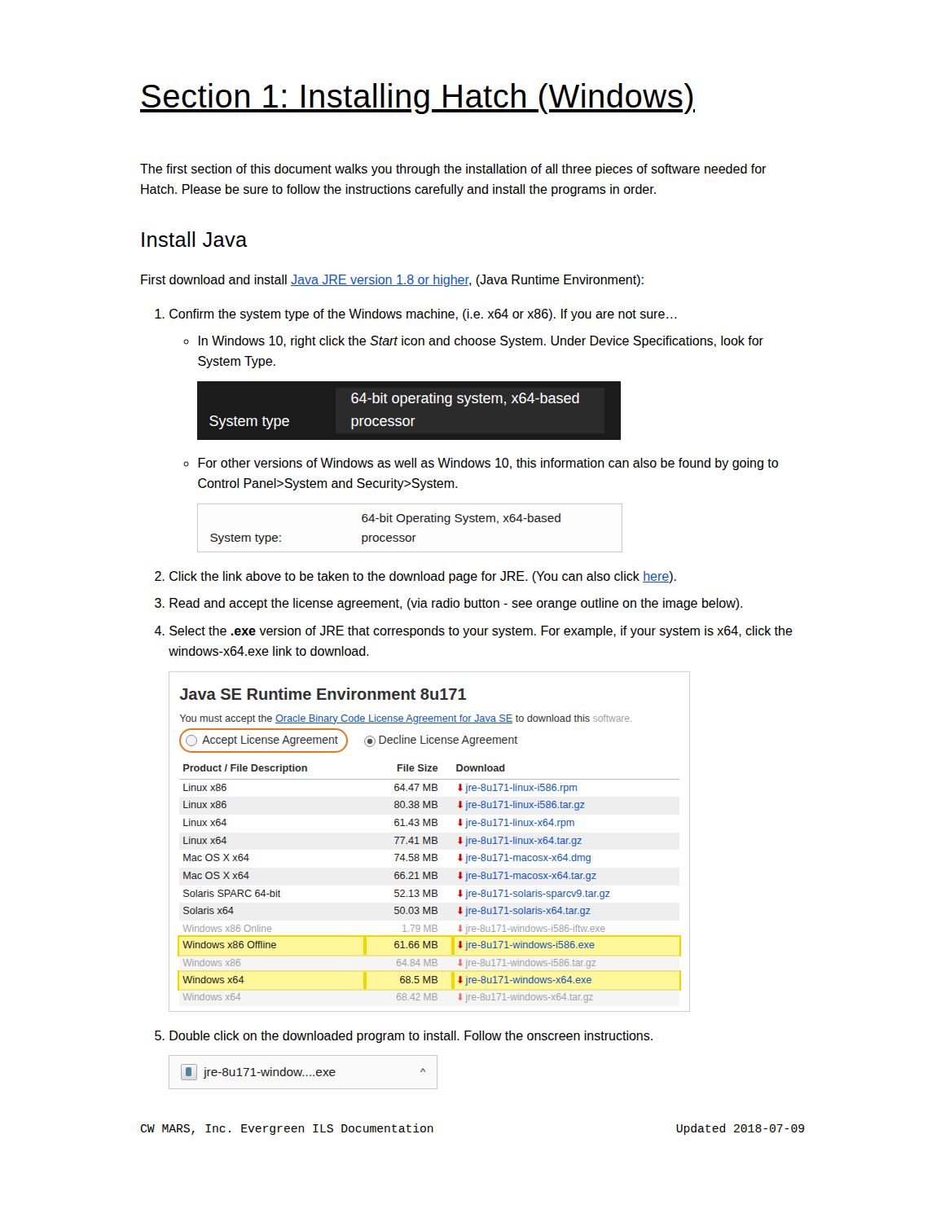Section 1: Installing Hatch (Windows)
The first section of this document walks you through the installation of all three pieces of software needed for Hatch. Please be sure to follow the instructions carefully and install the programs in order.
Install Java
First download and install Java JRE version 1.8 or higher, (Java Runtime Environment):
Confirm the system type of the Windows machine, (i.e. x64 or x86). If you are not sure…
In Windows 10, right click the Start icon and choose System. Under Device Specifications, look for System Type.
System type 64-bit operating system, x64-based processor
For other versions of Windows as well as Windows 10, this information can also be found by going to Control Panel>System and Security>System.
System type: 64-bit Operating System, x64-based processor
Click the link above to be taken to the download page for JRE. (You can also click here).
Read and accept the license agreement, (via radio button - see orange outline on the image below).
Select the .exe version of JRE that corresponds to your system. For example, if your system is x64, click the windows-x64.exe link to download.
Java SE Runtime Environment 8u171
You must accept the Oracle Binary Code License Agreement for Java SE to download this software.
Accept License Agreement Decline License Agreement
| Product / File Description | File Size | Download |
| --- | --- | --- |
| Linux x86 | 64.47 MB | ⬇ jre-8u171-linux-i586.rpm |
| Linux x86 | 80.38 MB | ⬇ jre-8u171-linux-i586.tar.gz |
| Linux x64 | 61.43 MB | ⬇ jre-8u171-linux-x64.rpm |
| Linux x64 | 77.41 MB | ⬇ jre-8u171-linux-x64.tar.gz |
| Mac OS X x64 | 74.58 MB | ⬇ jre-8u171-macosx-x64.dmg |
| Mac OS X x64 | 66.21 MB | ⬇ jre-8u171-macosx-x64.tar.gz |
| Solaris SPARC 64-bit | 52.13 MB | ⬇ jre-8u171-solaris-sparcv9.tar.gz |
| Solaris x64 | 50.03 MB | ⬇ jre-8u171-solaris-x64.tar.gz |
| Windows x86 Online | 1.79 MB | ⬇ jre-8u171-windows-i586-iftw.exe |
| Windows x86 Offline | 61.66 MB | ⬇ jre-8u171-windows-i586.exe |
| Windows x86 | 64.84 MB | ⬇ jre-8u171-windows-i586.tar.gz |
| Windows x64 | 68.5 MB | ⬇ jre-8u171-windows-x64.exe |
| Windows x64 | 68.42 MB | ⬇ jre-8u171-windows-x64.tar.gz |
Double click on the downloaded program to install. Follow the onscreen instructions.
jre-8u171-window....exe ^
CW MARS, Inc. Evergreen ILS Documentation Updated 2018-07-09